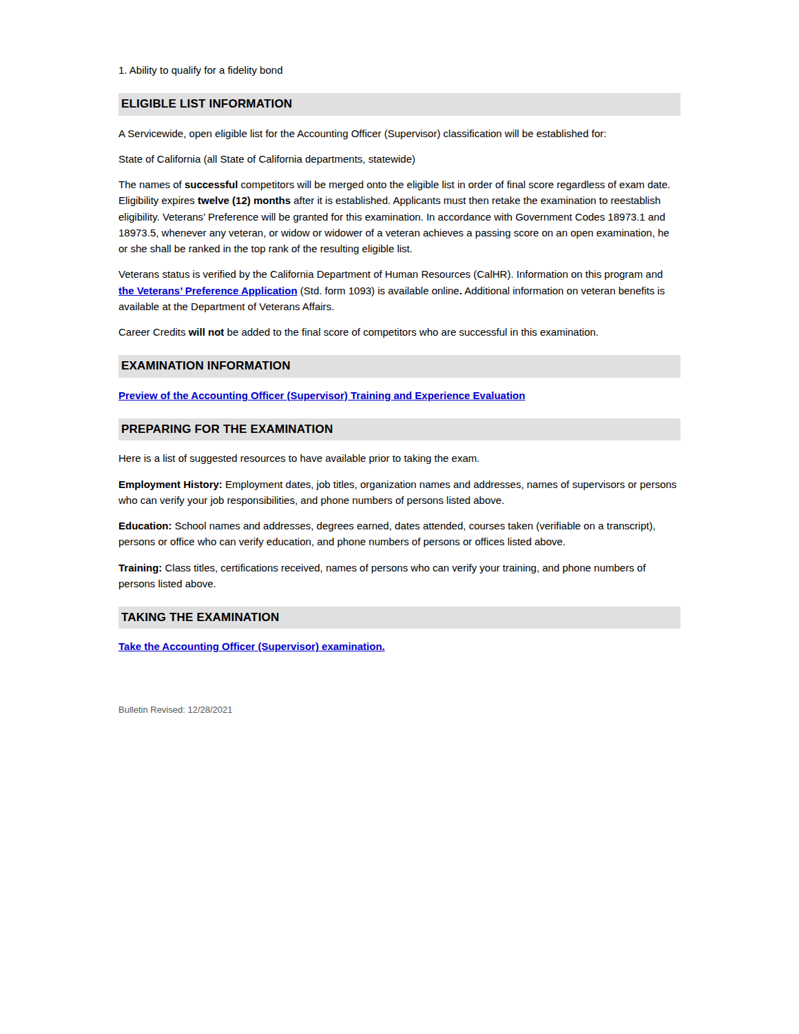1. Ability to qualify for a fidelity bond
ELIGIBLE LIST INFORMATION
A Servicewide, open eligible list for the Accounting Officer (Supervisor) classification will be established for:
State of California (all State of California departments, statewide)
The names of successful competitors will be merged onto the eligible list in order of final score regardless of exam date. Eligibility expires twelve (12) months after it is established. Applicants must then retake the examination to reestablish eligibility. Veterans’ Preference will be granted for this examination. In accordance with Government Codes 18973.1 and 18973.5, whenever any veteran, or widow or widower of a veteran achieves a passing score on an open examination, he or she shall be ranked in the top rank of the resulting eligible list.
Veterans status is verified by the California Department of Human Resources (CalHR). Information on this program and the Veterans’ Preference Application (Std. form 1093) is available online. Additional information on veteran benefits is available at the Department of Veterans Affairs.
Career Credits will not be added to the final score of competitors who are successful in this examination.
EXAMINATION INFORMATION
Preview of the Accounting Officer (Supervisor) Training and Experience Evaluation
PREPARING FOR THE EXAMINATION
Here is a list of suggested resources to have available prior to taking the exam.
Employment History: Employment dates, job titles, organization names and addresses, names of supervisors or persons who can verify your job responsibilities, and phone numbers of persons listed above.
Education: School names and addresses, degrees earned, dates attended, courses taken (verifiable on a transcript), persons or office who can verify education, and phone numbers of persons or offices listed above.
Training: Class titles, certifications received, names of persons who can verify your training, and phone numbers of persons listed above.
TAKING THE EXAMINATION
Take the Accounting Officer (Supervisor) examination.
Bulletin Revised: 12/28/2021